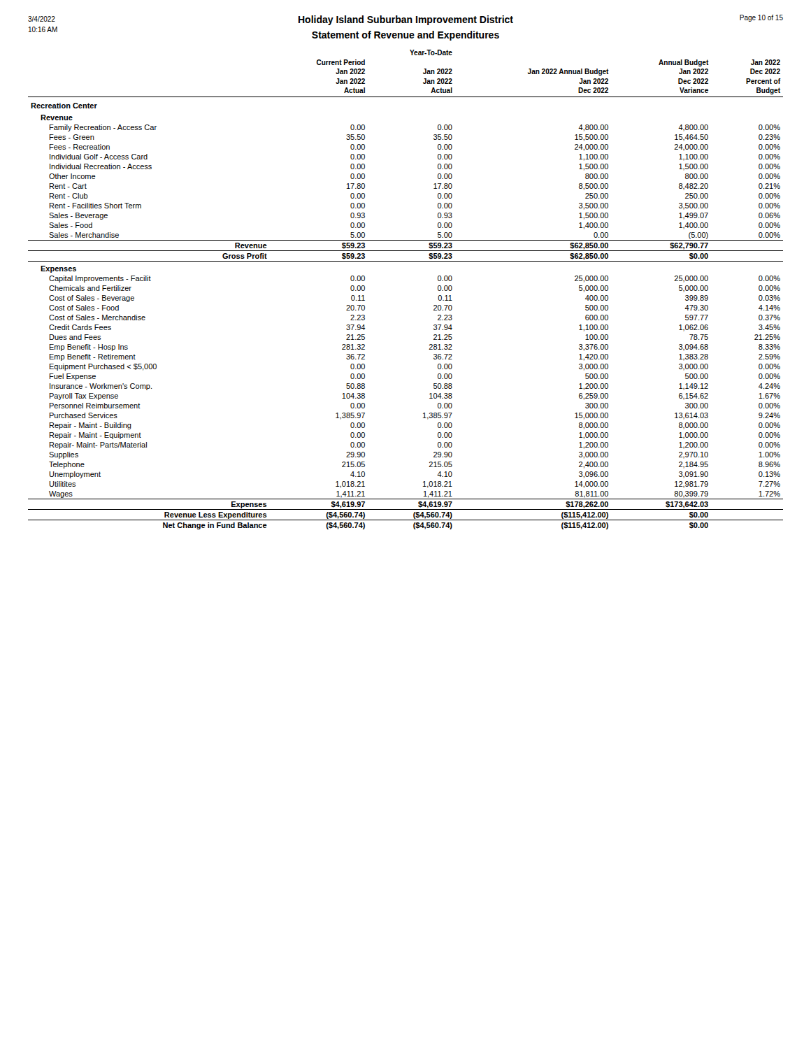3/4/2022
10:16 AM
Holiday Island Suburban Improvement District
Statement of Revenue and Expenditures
Page 10 of 15
| | Current Period Jan 2022 Jan 2022 Actual | Year-To-Date Jan 2022 Jan 2022 Actual | Jan 2022 Annual Budget Jan 2022 Dec 2022 | Annual Budget Jan 2022 Dec 2022 Variance | Jan 2022 Dec 2022 Percent of Budget |
| --- | --- | --- | --- | --- | --- |
| Recreation Center | |
| Revenue | |
| Family Recreation - Access Car | 0.00 | 0.00 | 4,800.00 | 4,800.00 | 0.00% |
| Fees - Green | 35.50 | 35.50 | 15,500.00 | 15,464.50 | 0.23% |
| Fees - Recreation | 0.00 | 0.00 | 24,000.00 | 24,000.00 | 0.00% |
| Individual Golf - Access Card | 0.00 | 0.00 | 1,100.00 | 1,100.00 | 0.00% |
| Individual Recreation - Access | 0.00 | 0.00 | 1,500.00 | 1,500.00 | 0.00% |
| Other Income | 0.00 | 0.00 | 800.00 | 800.00 | 0.00% |
| Rent - Cart | 17.80 | 17.80 | 8,500.00 | 8,482.20 | 0.21% |
| Rent - Club | 0.00 | 0.00 | 250.00 | 250.00 | 0.00% |
| Rent - Facilities Short Term | 0.00 | 0.00 | 3,500.00 | 3,500.00 | 0.00% |
| Sales - Beverage | 0.93 | 0.93 | 1,500.00 | 1,499.07 | 0.06% |
| Sales - Food | 0.00 | 0.00 | 1,400.00 | 1,400.00 | 0.00% |
| Sales - Merchandise | 5.00 | 5.00 | 0.00 | (5.00) | 0.00% |
| Revenue | $59.23 | $59.23 | $62,850.00 | $62,790.77 | |
| Gross Profit | $59.23 | $59.23 | $62,850.00 | $0.00 | |
| Expenses | |
| Capital Improvements - Facilit | 0.00 | 0.00 | 25,000.00 | 25,000.00 | 0.00% |
| Chemicals and Fertilizer | 0.00 | 0.00 | 5,000.00 | 5,000.00 | 0.00% |
| Cost of Sales - Beverage | 0.11 | 0.11 | 400.00 | 399.89 | 0.03% |
| Cost of Sales - Food | 20.70 | 20.70 | 500.00 | 479.30 | 4.14% |
| Cost of Sales - Merchandise | 2.23 | 2.23 | 600.00 | 597.77 | 0.37% |
| Credit Cards Fees | 37.94 | 37.94 | 1,100.00 | 1,062.06 | 3.45% |
| Dues and Fees | 21.25 | 21.25 | 100.00 | 78.75 | 21.25% |
| Emp Benefit - Hosp Ins | 281.32 | 281.32 | 3,376.00 | 3,094.68 | 8.33% |
| Emp Benefit - Retirement | 36.72 | 36.72 | 1,420.00 | 1,383.28 | 2.59% |
| Equipment Purchased < $5,000 | 0.00 | 0.00 | 3,000.00 | 3,000.00 | 0.00% |
| Fuel Expense | 0.00 | 0.00 | 500.00 | 500.00 | 0.00% |
| Insurance - Workmen's Comp. | 50.88 | 50.88 | 1,200.00 | 1,149.12 | 4.24% |
| Payroll Tax Expense | 104.38 | 104.38 | 6,259.00 | 6,154.62 | 1.67% |
| Personnel Reimbursement | 0.00 | 0.00 | 300.00 | 300.00 | 0.00% |
| Purchased Services | 1,385.97 | 1,385.97 | 15,000.00 | 13,614.03 | 9.24% |
| Repair - Maint - Building | 0.00 | 0.00 | 8,000.00 | 8,000.00 | 0.00% |
| Repair - Maint - Equipment | 0.00 | 0.00 | 1,000.00 | 1,000.00 | 0.00% |
| Repair- Maint- Parts/Material | 0.00 | 0.00 | 1,200.00 | 1,200.00 | 0.00% |
| Supplies | 29.90 | 29.90 | 3,000.00 | 2,970.10 | 1.00% |
| Telephone | 215.05 | 215.05 | 2,400.00 | 2,184.95 | 8.96% |
| Unemployment | 4.10 | 4.10 | 3,096.00 | 3,091.90 | 0.13% |
| Utilitites | 1,018.21 | 1,018.21 | 14,000.00 | 12,981.79 | 7.27% |
| Wages | 1,411.21 | 1,411.21 | 81,811.00 | 80,399.79 | 1.72% |
| Expenses | $4,619.97 | $4,619.97 | $178,262.00 | $173,642.03 | |
| Revenue Less Expenditures | ($4,560.74) | ($4,560.74) | ($115,412.00) | $0.00 | |
| Net Change in Fund Balance | ($4,560.74) | ($4,560.74) | ($115,412.00) | $0.00 | |